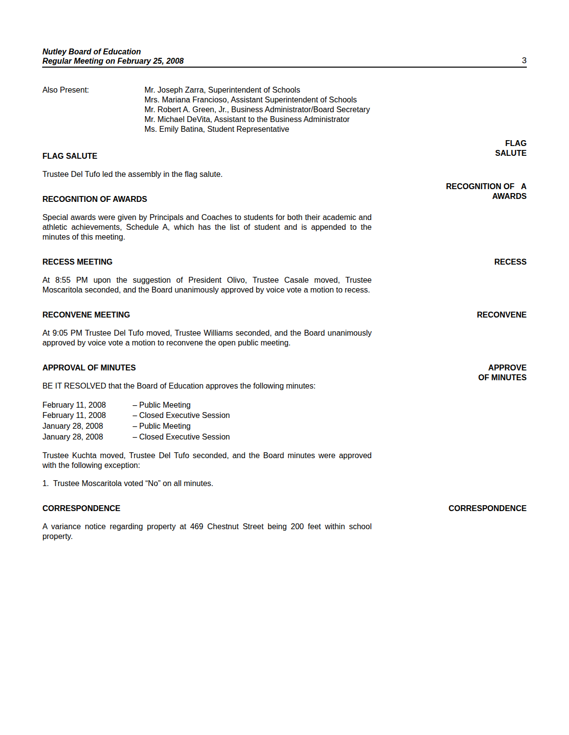Nutley Board of Education
Regular Meeting on February 25, 2008
3
Also Present:
Mr. Joseph Zarra, Superintendent of Schools
Mrs. Mariana Francioso, Assistant Superintendent of Schools
Mr. Robert A. Green, Jr., Business Administrator/Board Secretary
Mr. Michael DeVita, Assistant to the Business Administrator
Ms. Emily Batina, Student Representative
Flag
Salute
Flag Salute
Trustee Del Tufo led the assembly in the flag salute.
Recognition of A
Awards
Recognition of Awards
Special awards were given by Principals and Coaches to students for both their academic and athletic achievements, Schedule A, which has the list of student and is appended to the minutes of this meeting.
Recess
Recess Meeting
At 8:55 PM upon the suggestion of President Olivo, Trustee Casale moved, Trustee Moscaritola seconded, and the Board unanimously approved by voice vote a motion to recess.
Reconvene
Reconvene Meeting
At 9:05 PM Trustee Del Tufo moved, Trustee Williams seconded, and the Board unanimously approved by voice vote a motion to reconvene the open public meeting.
Approve
of Minutes
Approval of Minutes
BE IT RESOLVED that the Board of Education approves the following minutes:
February 11, 2008– Public Meeting
February 11, 2008– Closed Executive Session
January 28, 2008– Public Meeting
January 28, 2008– Closed Executive Session
Trustee Kuchta moved, Trustee Del Tufo seconded, and the Board minutes were approved with the following exception:
1. Trustee Moscaritola voted “No” on all minutes.
Correspondence
Correspondence
A variance notice regarding property at 469 Chestnut Street being 200 feet within school property.